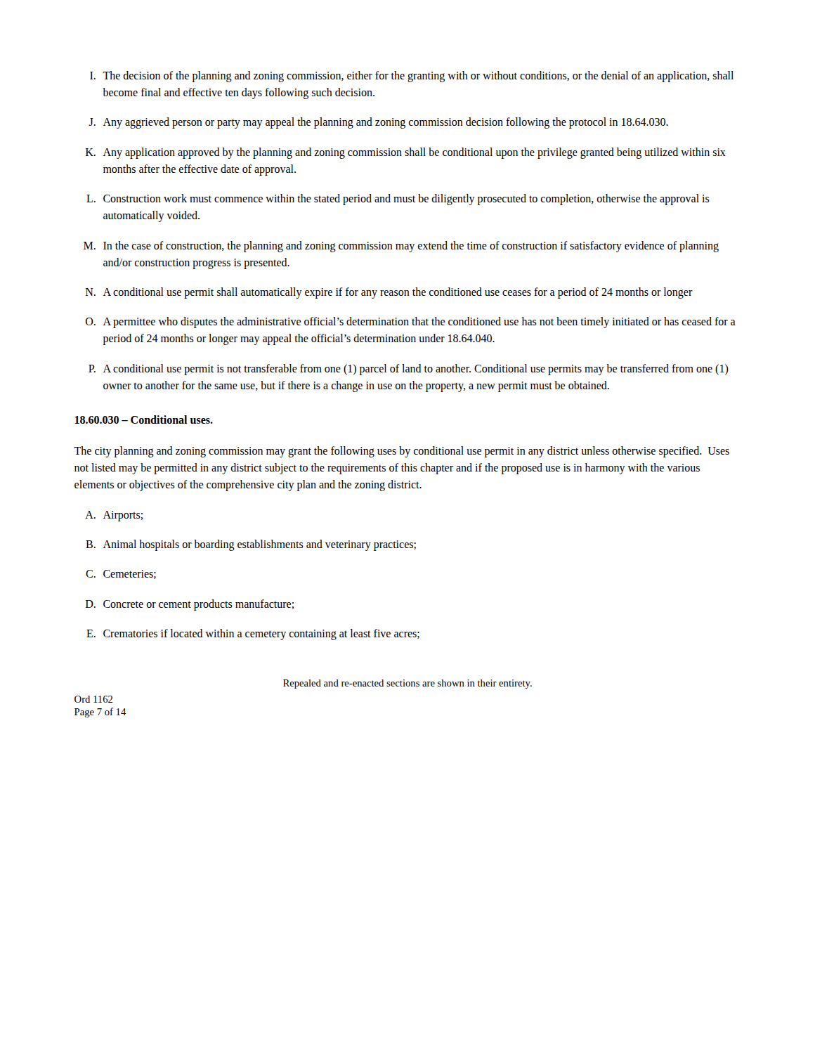The decision of the planning and zoning commission, either for the granting with or without conditions, or the denial of an application, shall become final and effective ten days following such decision.
Any aggrieved person or party may appeal the planning and zoning commission decision following the protocol in 18.64.030.
Any application approved by the planning and zoning commission shall be conditional upon the privilege granted being utilized within six months after the effective date of approval.
Construction work must commence within the stated period and must be diligently prosecuted to completion, otherwise the approval is automatically voided.
In the case of construction, the planning and zoning commission may extend the time of construction if satisfactory evidence of planning and/or construction progress is presented.
A conditional use permit shall automatically expire if for any reason the conditioned use ceases for a period of 24 months or longer
A permittee who disputes the administrative official’s determination that the conditioned use has not been timely initiated or has ceased for a period of 24 months or longer may appeal the official’s determination under 18.64.040.
A conditional use permit is not transferable from one (1) parcel of land to another. Conditional use permits may be transferred from one (1) owner to another for the same use, but if there is a change in use on the property, a new permit must be obtained.
18.60.030 – Conditional uses.
The city planning and zoning commission may grant the following uses by conditional use permit in any district unless otherwise specified. Uses not listed may be permitted in any district subject to the requirements of this chapter and if the proposed use is in harmony with the various elements or objectives of the comprehensive city plan and the zoning district.
Airports;
Animal hospitals or boarding establishments and veterinary practices;
Cemeteries;
Concrete or cement products manufacture;
Crematories if located within a cemetery containing at least five acres;
Repealed and re-enacted sections are shown in their entirety.
Ord 1162
Page 7 of 14